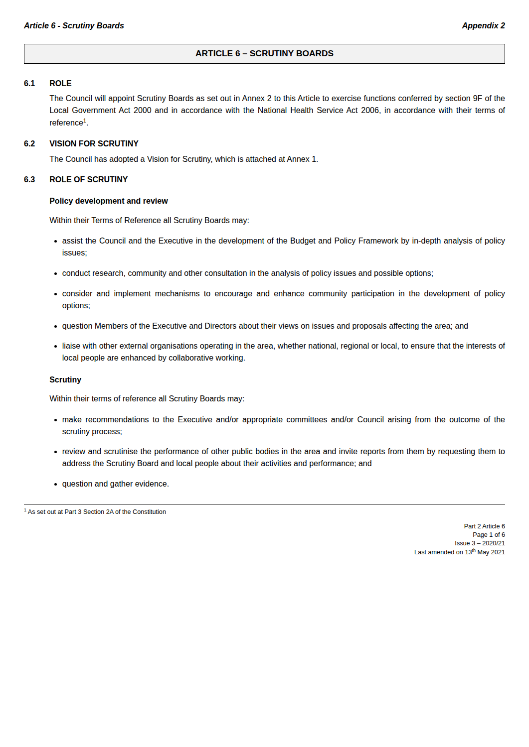Article 6 - Scrutiny Boards Appendix 2
ARTICLE 6 – SCRUTINY BOARDS
6.1 Role
The Council will appoint Scrutiny Boards as set out in Annex 2 to this Article to exercise functions conferred by section 9F of the Local Government Act 2000 and in accordance with the National Health Service Act 2006, in accordance with their terms of reference1.
6.2 Vision for Scrutiny
The Council has adopted a Vision for Scrutiny, which is attached at Annex 1.
6.3 Role of Scrutiny
Policy development and review
Within their Terms of Reference all Scrutiny Boards may:
assist the Council and the Executive in the development of the Budget and Policy Framework by in-depth analysis of policy issues;
conduct research, community and other consultation in the analysis of policy issues and possible options;
consider and implement mechanisms to encourage and enhance community participation in the development of policy options;
question Members of the Executive and Directors about their views on issues and proposals affecting the area; and
liaise with other external organisations operating in the area, whether national, regional or local, to ensure that the interests of local people are enhanced by collaborative working.
Scrutiny
Within their terms of reference all Scrutiny Boards may:
make recommendations to the Executive and/or appropriate committees and/or Council arising from the outcome of the scrutiny process;
review and scrutinise the performance of other public bodies in the area and invite reports from them by requesting them to address the Scrutiny Board and local people about their activities and performance; and
question and gather evidence.
1 As set out at Part 3 Section 2A of the Constitution
Part 2 Article 6
Page 1 of 6
Issue 3 – 2020/21
Last amended on 13th May 2021